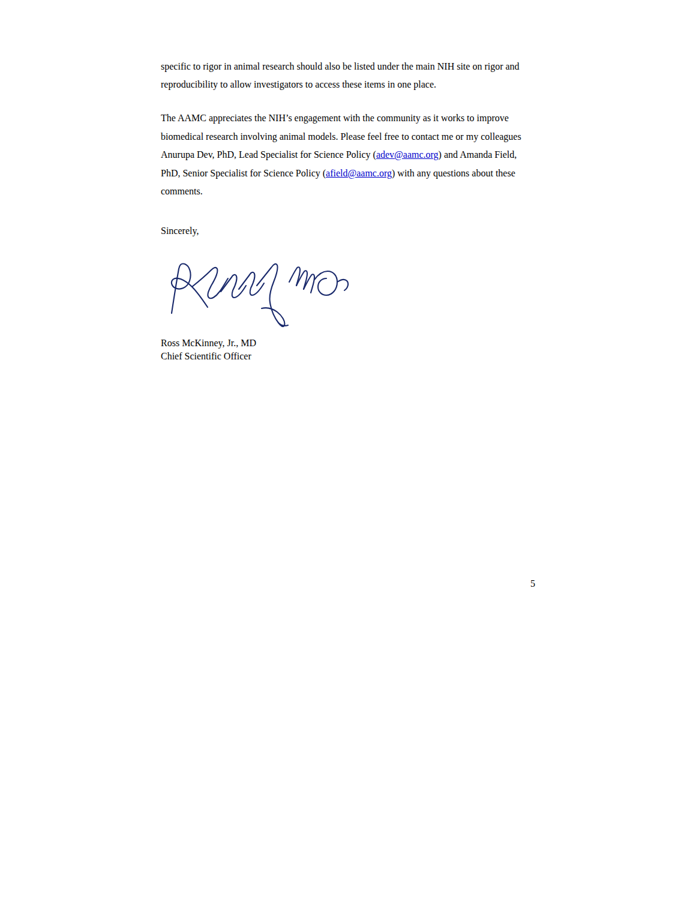specific to rigor in animal research should also be listed under the main NIH site on rigor and reproducibility to allow investigators to access these items in one place.
The AAMC appreciates the NIH’s engagement with the community as it works to improve biomedical research involving animal models. Please feel free to contact me or my colleagues Anurupa Dev, PhD, Lead Specialist for Science Policy (adev@aamc.org) and Amanda Field, PhD, Senior Specialist for Science Policy (afield@aamc.org) with any questions about these comments.
Sincerely,
Ross McKinney, Jr., MD
Chief Scientific Officer
5